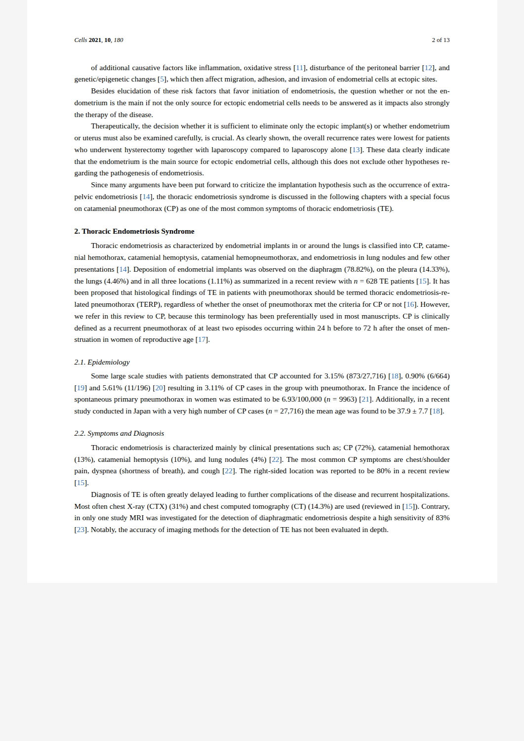Cells 2021, 10, 180 2 of 13
of additional causative factors like inflammation, oxidative stress [11], disturbance of the peritoneal barrier [12], and genetic/epigenetic changes [5], which then affect migration, adhesion, and invasion of endometrial cells at ectopic sites.
Besides elucidation of these risk factors that favor initiation of endometriosis, the question whether or not the endometrium is the main if not the only source for ectopic endometrial cells needs to be answered as it impacts also strongly the therapy of the disease.
Therapeutically, the decision whether it is sufficient to eliminate only the ectopic implant(s) or whether endometrium or uterus must also be examined carefully, is crucial. As clearly shown, the overall recurrence rates were lowest for patients who underwent hysterectomy together with laparoscopy compared to laparoscopy alone [13]. These data clearly indicate that the endometrium is the main source for ectopic endometrial cells, although this does not exclude other hypotheses regarding the pathogenesis of endometriosis.
Since many arguments have been put forward to criticize the implantation hypothesis such as the occurrence of extra-pelvic endometriosis [14], the thoracic endometriosis syndrome is discussed in the following chapters with a special focus on catamenial pneumothorax (CP) as one of the most common symptoms of thoracic endometriosis (TE).
2. Thoracic Endometriosis Syndrome
Thoracic endometriosis as characterized by endometrial implants in or around the lungs is classified into CP, catamenial hemothorax, catamenial hemoptysis, catamenial hemopneumothorax, and endometriosis in lung nodules and few other presentations [14]. Deposition of endometrial implants was observed on the diaphragm (78.82%), on the pleura (14.33%), the lungs (4.46%) and in all three locations (1.11%) as summarized in a recent review with n = 628 TE patients [15]. It has been proposed that histological findings of TE in patients with pneumothorax should be termed thoracic endometriosis-related pneumothorax (TERP), regardless of whether the onset of pneumothorax met the criteria for CP or not [16]. However, we refer in this review to CP, because this terminology has been preferentially used in most manuscripts. CP is clinically defined as a recurrent pneumothorax of at least two episodes occurring within 24 h before to 72 h after the onset of menstruation in women of reproductive age [17].
2.1. Epidemiology
Some large scale studies with patients demonstrated that CP accounted for 3.15% (873/27,716) [18], 0.90% (6/664) [19] and 5.61% (11/196) [20] resulting in 3.11% of CP cases in the group with pneumothorax. In France the incidence of spontaneous primary pneumothorax in women was estimated to be 6.93/100,000 (n = 9963) [21]. Additionally, in a recent study conducted in Japan with a very high number of CP cases (n = 27,716) the mean age was found to be 37.9 ± 7.7 [18].
2.2. Symptoms and Diagnosis
Thoracic endometriosis is characterized mainly by clinical presentations such as; CP (72%), catamenial hemothorax (13%), catamenial hemoptysis (10%), and lung nodules (4%) [22]. The most common CP symptoms are chest/shoulder pain, dyspnea (shortness of breath), and cough [22]. The right-sided location was reported to be 80% in a recent review [15].
Diagnosis of TE is often greatly delayed leading to further complications of the disease and recurrent hospitalizations. Most often chest X-ray (CTX) (31%) and chest computed tomography (CT) (14.3%) are used (reviewed in [15]). Contrary, in only one study MRI was investigated for the detection of diaphragmatic endometriosis despite a high sensitivity of 83% [23]. Notably, the accuracy of imaging methods for the detection of TE has not been evaluated in depth.